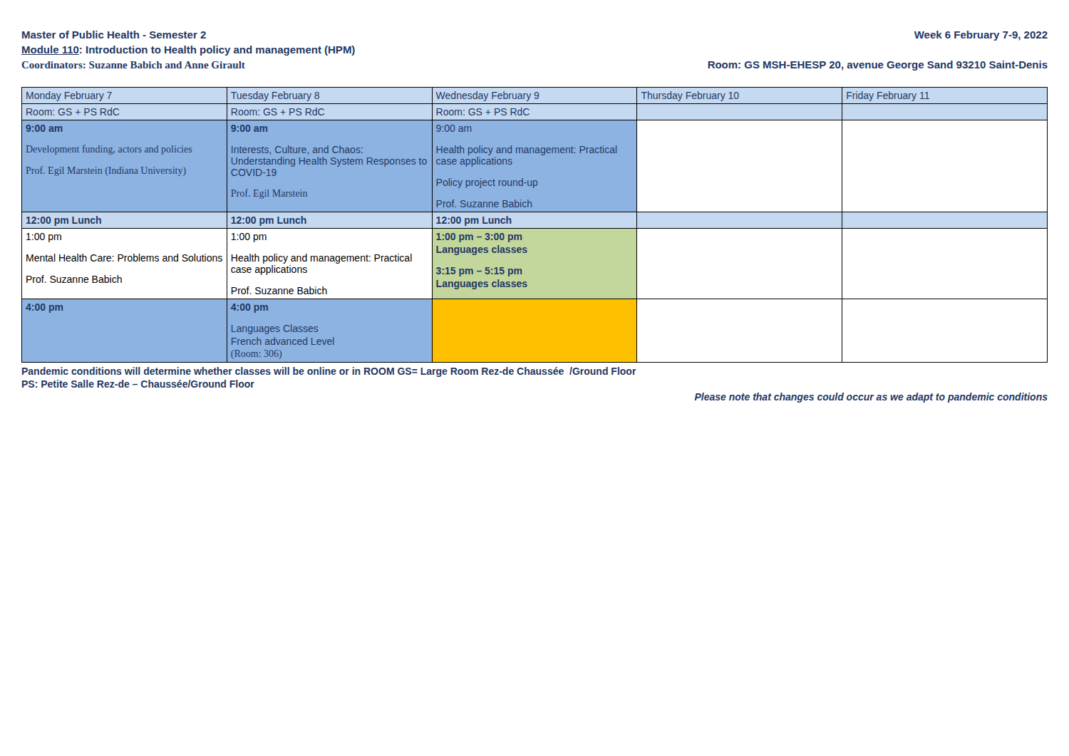Master of Public Health - Semester 2
Module 110: Introduction to Health policy and management (HPM)
Coordinators: Suzanne Babich and Anne Girault
Week 6 February 7-9, 2022
Room: GS MSH-EHESP 20, avenue George Sand 93210 Saint-Denis
| Monday February 7 | Tuesday February 8 | Wednesday February 9 | Thursday February 10 | Friday February 11 |
| Room: GS + PS RdC | Room: GS + PS RdC | Room: GS + PS RdC | | |
| 9:00 am Development funding, actors and policies Prof. Egil Marstein (Indiana University) | 9:00 am Interests, Culture, and Chaos: Understanding Health System Responses to COVID-19 Prof. Egil Marstein | 9:00 am Health policy and management: Practical case applications Policy project round-up Prof. Suzanne Babich | | |
| 12:00 pm Lunch | 12:00 pm Lunch | 12:00 pm Lunch | | |
| 1:00 pm Mental Health Care: Problems and Solutions Prof. Suzanne Babich | 1:00 pm Health policy and management: Practical case applications Prof. Suzanne Babich | 1:00 pm – 3:00 pm Languages classes 3:15 pm – 5:15 pm Languages classes | | |
| 4:00 pm | 4:00 pm Languages Classes French advanced Level (Room: 306) | | | |
Pandemic conditions will determine whether classes will be online or in ROOM GS= Large Room Rez-de Chaussée /Ground Floor
PS: Petite Salle Rez-de – Chaussée/Ground Floor
Please note that changes could occur as we adapt to pandemic conditions